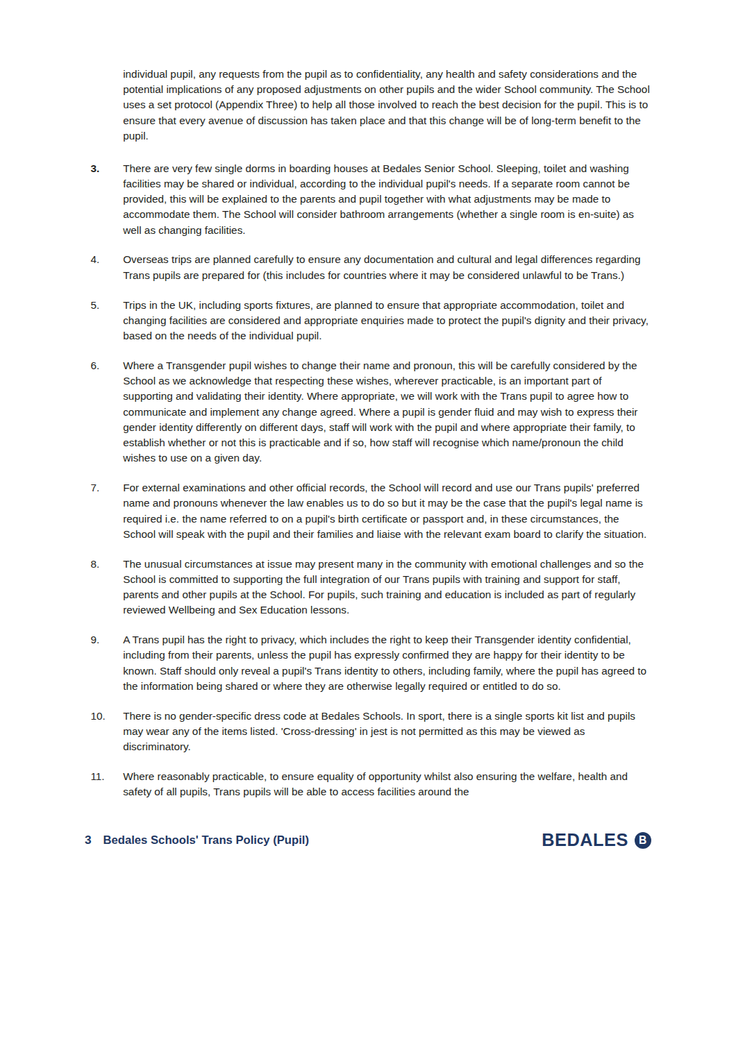individual pupil, any requests from the pupil as to confidentiality, any health and safety considerations and the potential implications of any proposed adjustments on other pupils and the wider School community. The School uses a set protocol (Appendix Three) to help all those involved to reach the best decision for the pupil. This is to ensure that every avenue of discussion has taken place and that this change will be of long-term benefit to the pupil.
3. There are very few single dorms in boarding houses at Bedales Senior School. Sleeping, toilet and washing facilities may be shared or individual, according to the individual pupil's needs. If a separate room cannot be provided, this will be explained to the parents and pupil together with what adjustments may be made to accommodate them. The School will consider bathroom arrangements (whether a single room is en-suite) as well as changing facilities.
4. Overseas trips are planned carefully to ensure any documentation and cultural and legal differences regarding Trans pupils are prepared for (this includes for countries where it may be considered unlawful to be Trans.)
5. Trips in the UK, including sports fixtures, are planned to ensure that appropriate accommodation, toilet and changing facilities are considered and appropriate enquiries made to protect the pupil's dignity and their privacy, based on the needs of the individual pupil.
6. Where a Transgender pupil wishes to change their name and pronoun, this will be carefully considered by the School as we acknowledge that respecting these wishes, wherever practicable, is an important part of supporting and validating their identity. Where appropriate, we will work with the Trans pupil to agree how to communicate and implement any change agreed. Where a pupil is gender fluid and may wish to express their gender identity differently on different days, staff will work with the pupil and where appropriate their family, to establish whether or not this is practicable and if so, how staff will recognise which name/pronoun the child wishes to use on a given day.
7. For external examinations and other official records, the School will record and use our Trans pupils' preferred name and pronouns whenever the law enables us to do so but it may be the case that the pupil's legal name is required i.e. the name referred to on a pupil's birth certificate or passport and, in these circumstances, the School will speak with the pupil and their families and liaise with the relevant exam board to clarify the situation.
8. The unusual circumstances at issue may present many in the community with emotional challenges and so the School is committed to supporting the full integration of our Trans pupils with training and support for staff, parents and other pupils at the School. For pupils, such training and education is included as part of regularly reviewed Wellbeing and Sex Education lessons.
9. A Trans pupil has the right to privacy, which includes the right to keep their Transgender identity confidential, including from their parents, unless the pupil has expressly confirmed they are happy for their identity to be known. Staff should only reveal a pupil's Trans identity to others, including family, where the pupil has agreed to the information being shared or where they are otherwise legally required or entitled to do so.
10. There is no gender-specific dress code at Bedales Schools. In sport, there is a single sports kit list and pupils may wear any of the items listed. 'Cross-dressing' in jest is not permitted as this may be viewed as discriminatory.
11. Where reasonably practicable, to ensure equality of opportunity whilst also ensuring the welfare, health and safety of all pupils, Trans pupils will be able to access facilities around the
3 Bedales Schools' Trans Policy (Pupil)
BEDALES B